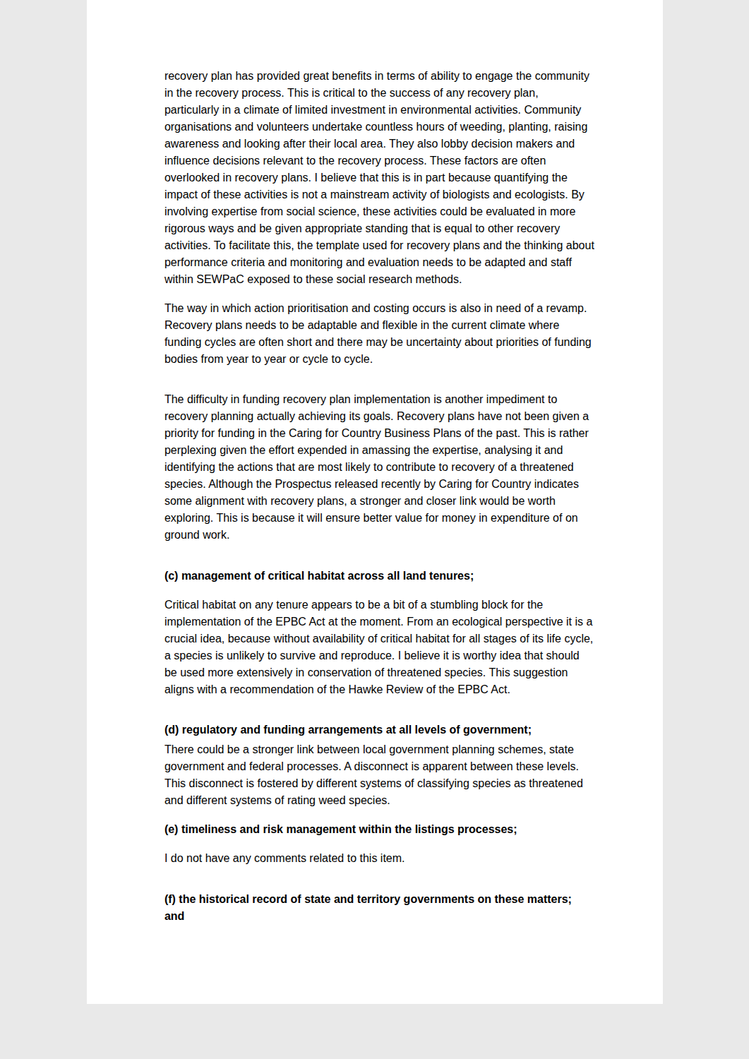recovery plan has provided great benefits in terms of ability to engage the community in the recovery process. This is critical to the success of any recovery plan, particularly in a climate of limited investment in environmental activities. Community organisations and volunteers undertake countless hours of weeding, planting, raising awareness and looking after their local area. They also lobby decision makers and influence decisions relevant to the recovery process. These factors are often overlooked in recovery plans. I believe that this is in part because quantifying the impact of these activities is not a mainstream activity of biologists and ecologists. By involving expertise from social science, these activities could be evaluated in more rigorous ways and be given appropriate standing that is equal to other recovery activities. To facilitate this, the template used for recovery plans and the thinking about performance criteria and monitoring and evaluation needs to be adapted and staff within SEWPaC exposed to these social research methods.
The way in which action prioritisation and costing occurs is also in need of a revamp. Recovery plans needs to be adaptable and flexible in the current climate where funding cycles are often short and there may be uncertainty about priorities of funding bodies from year to year or cycle to cycle.
The difficulty in funding recovery plan implementation is another impediment to recovery planning actually achieving its goals. Recovery plans have not been given a priority for funding in the Caring for Country Business Plans of the past. This is rather perplexing given the effort expended in amassing the expertise, analysing it and identifying the actions that are most likely to contribute to recovery of a threatened species. Although the Prospectus released recently by Caring for Country indicates some alignment with recovery plans, a stronger and closer link would be worth exploring. This is because it will ensure better value for money in expenditure of on ground work.
(c) management of critical habitat across all land tenures;
Critical habitat on any tenure appears to be a bit of a stumbling block for the implementation of the EPBC Act at the moment. From an ecological perspective it is a crucial idea, because without availability of critical habitat for all stages of its life cycle, a species is unlikely to survive and reproduce. I believe it is worthy idea that should be used more extensively in conservation of threatened species. This suggestion aligns with a recommendation of the Hawke Review of the EPBC Act.
(d) regulatory and funding arrangements at all levels of government;
There could be a stronger link between local government planning schemes, state government and federal processes. A disconnect is apparent between these levels. This disconnect is fostered by different systems of classifying species as threatened and different systems of rating weed species.
(e) timeliness and risk management within the listings processes;
I do not have any comments related to this item.
(f) the historical record of state and territory governments on these matters; and